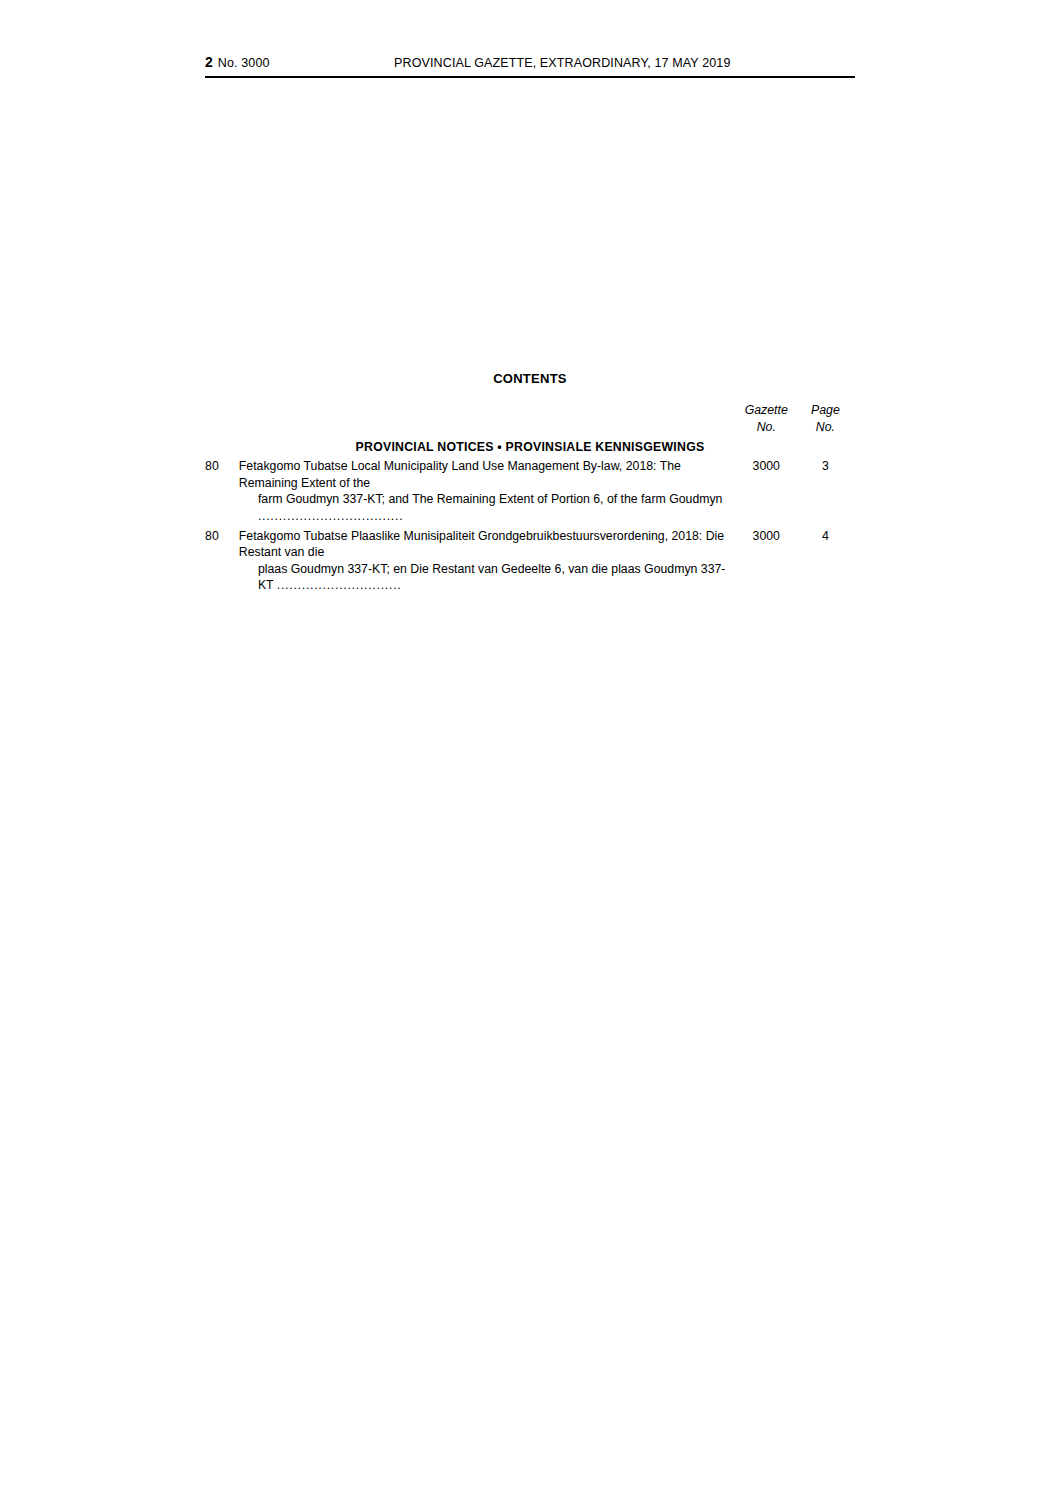2 No. 3000
PROVINCIAL GAZETTE, EXTRAORDINARY, 17 MAY 2019
CONTENTS
| | | Gazette | Page |
| --- | --- | --- | --- |
| | | No. | No. |
| PROVINCIAL NOTICES • PROVINSIALE KENNISGEWINGS |
| 80 | Fetakgomo Tubatse Local Municipality Land Use Management By-law, 2018: The Remaining Extent of the farm Goudmyn 337-KT; and The Remaining Extent of Portion 6, of the farm Goudmyn ................................... | 3000 | 3 |
| 80 | Fetakgomo Tubatse Plaaslike Munisipaliteit Grondgebruikbestuursverordening, 2018: Die Restant van die plaas Goudmyn 337-KT; en Die Restant van Gedeelte 6, van die plaas Goudmyn 337-KT .............................. | 3000 | 4 |